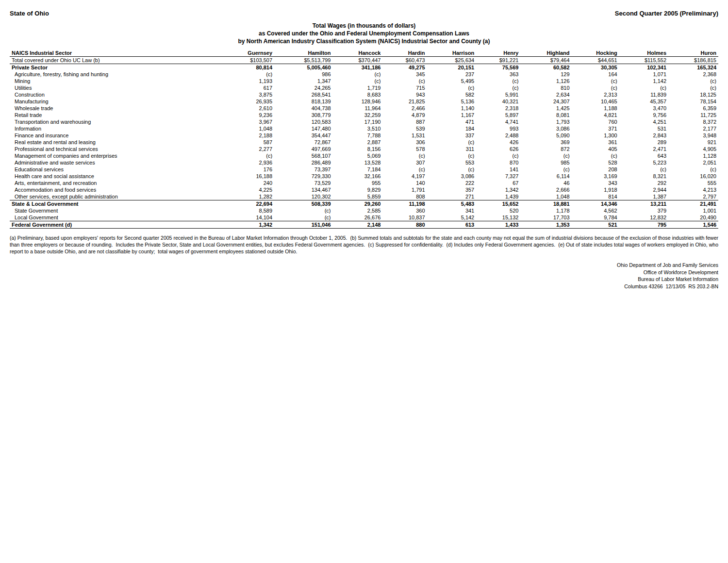State of Ohio Second Quarter 2005 (Preliminary)
Total Wages (in thousands of dollars)
as Covered under the Ohio and Federal Unemployment Compensation Laws
by North American Industry Classification System (NAICS) Industrial Sector and County (a)
| NAICS Industrial Sector | Guernsey | Hamilton | Hancock | Hardin | Harrison | Henry | Highland | Hocking | Holmes | Huron |
| --- | --- | --- | --- | --- | --- | --- | --- | --- | --- | --- |
| Total covered under Ohio UC Law (b) | $103,507 | $5,513,799 | $370,447 | $60,473 | $25,634 | $91,221 | $79,464 | $44,651 | $115,552 | $186,815 |
| Private Sector | 80,814 | 5,005,460 | 341,186 | 49,275 | 20,151 | 75,569 | 60,582 | 30,305 | 102,341 | 165,324 |
| Agriculture, forestry, fishing and hunting | (c) | 986 | (c) | 345 | 237 | 363 | 129 | 164 | 1,071 | 2,368 |
| Mining | 1,193 | 1,347 | (c) | (c) | 5,495 | (c) | 1,126 | (c) | 1,142 | (c) |
| Utilities | 617 | 24,265 | 1,719 | 715 | (c) | (c) | 810 | (c) | (c) | (c) |
| Construction | 3,875 | 268,541 | 8,683 | 943 | 582 | 5,991 | 2,634 | 2,313 | 11,839 | 18,125 |
| Manufacturing | 26,935 | 818,139 | 128,946 | 21,825 | 5,136 | 40,321 | 24,307 | 10,465 | 45,357 | 78,154 |
| Wholesale trade | 2,610 | 404,738 | 11,964 | 2,466 | 1,140 | 2,318 | 1,425 | 1,188 | 3,470 | 6,359 |
| Retail trade | 9,236 | 308,779 | 32,259 | 4,879 | 1,167 | 5,897 | 8,081 | 4,821 | 9,756 | 11,725 |
| Transportation and warehousing | 3,967 | 120,583 | 17,190 | 887 | 471 | 4,741 | 1,793 | 760 | 4,251 | 8,372 |
| Information | 1,048 | 147,480 | 3,510 | 539 | 184 | 993 | 3,086 | 371 | 531 | 2,177 |
| Finance and insurance | 2,188 | 354,447 | 7,788 | 1,531 | 337 | 2,488 | 5,090 | 1,300 | 2,843 | 3,948 |
| Real estate and rental and leasing | 587 | 72,867 | 2,887 | 306 | (c) | 426 | 369 | 361 | 289 | 921 |
| Professional and technical services | 2,277 | 497,669 | 8,156 | 578 | 311 | 626 | 872 | 405 | 2,471 | 4,905 |
| Management of companies and enterprises | (c) | 568,107 | 5,069 | (c) | (c) | (c) | (c) | (c) | 643 | 1,128 |
| Administrative and waste services | 2,936 | 286,489 | 13,528 | 307 | 553 | 870 | 985 | 528 | 5,223 | 2,051 |
| Educational services | 176 | 73,397 | 7,184 | (c) | (c) | 141 | (c) | 208 | (c) | (c) |
| Health care and social assistance | 16,188 | 729,330 | 32,166 | 4,197 | 3,086 | 7,327 | 6,114 | 3,169 | 8,321 | 16,020 |
| Arts, entertainment, and recreation | 240 | 73,529 | 955 | 140 | 222 | 67 | 46 | 343 | 292 | 555 |
| Accommodation and food services | 4,225 | 134,467 | 9,829 | 1,791 | 357 | 1,342 | 2,666 | 1,918 | 2,944 | 4,213 |
| Other services, except public administration | 1,282 | 120,302 | 5,859 | 808 | 271 | 1,439 | 1,048 | 814 | 1,387 | 2,797 |
| State & Local Government | 22,694 | 508,339 | 29,260 | 11,198 | 5,483 | 15,652 | 18,881 | 14,346 | 13,211 | 21,491 |
| State Government | 8,589 | (c) | 2,585 | 360 | 341 | 520 | 1,178 | 4,562 | 379 | 1,001 |
| Local Government | 14,104 | (c) | 26,676 | 10,837 | 5,142 | 15,132 | 17,703 | 9,784 | 12,832 | 20,490 |
| Federal Government (d) | 1,342 | 151,046 | 2,148 | 880 | 613 | 1,433 | 1,353 | 521 | 795 | 1,546 |
(a) Preliminary, based upon employers' reports for Second quarter 2005 received in the Bureau of Labor Market Information through October 1, 2005. (b) Summed totals and subtotals for the state and each county may not equal the sum of industrial divisions because of the exclusion of those industries with fewer than three employers or because of rounding. Includes the Private Sector, State and Local Government entities, but excludes Federal Government agencies. (c) Suppressed for confidentiality. (d) Includes only Federal Government agencies. (e) Out of state includes total wages of workers employed in Ohio, who report to a base outside Ohio, and are not classifiable by county; total wages of government employees stationed outside Ohio.
Ohio Department of Job and Family Services
Office of Workforce Development
Bureau of Labor Market Information
Columbus 43266 12/13/05 RS 203.2-BN